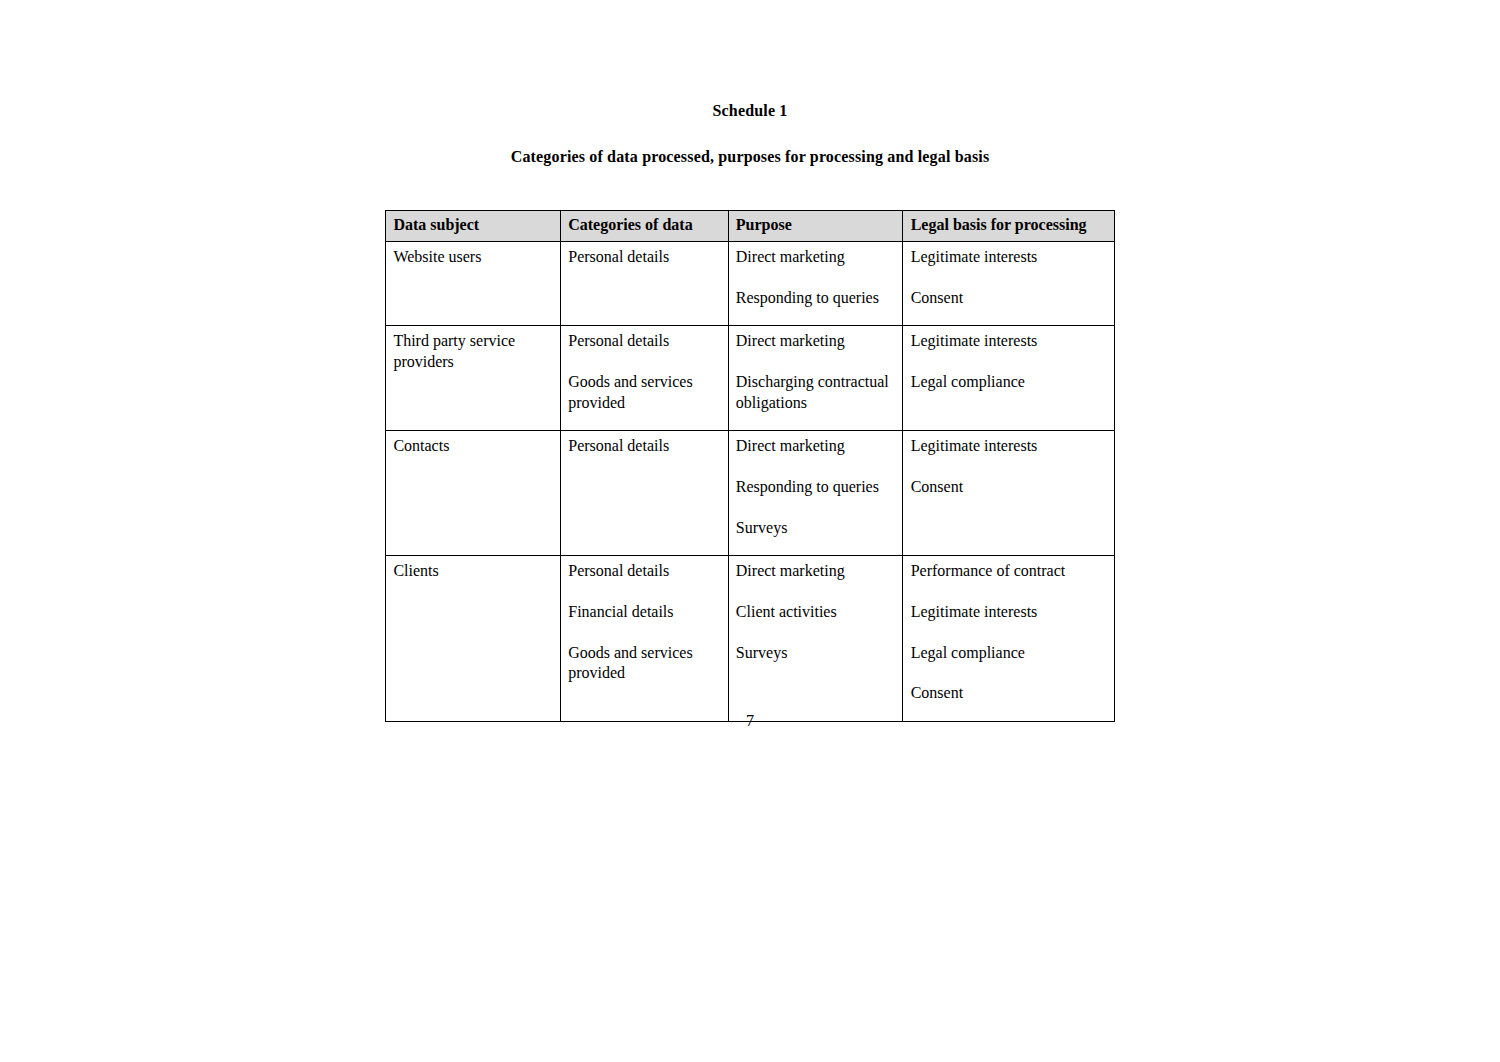Schedule 1
Categories of data processed, purposes for processing and legal basis
| Data subject | Categories of data | Purpose | Legal basis for processing |
| --- | --- | --- | --- |
| Website users | Personal details | Direct marketing Responding to queries | Legitimate interests Consent |
| Third party service providers | Personal details Goods and services provided | Direct marketing Discharging contractual obligations | Legitimate interests Legal compliance |
| Contacts | Personal details | Direct marketing Responding to queries Surveys | Legitimate interests Consent |
| Clients | Personal details Financial details Goods and services provided | Direct marketing Client activities Surveys | Performance of contract Legitimate interests Legal compliance Consent |
7